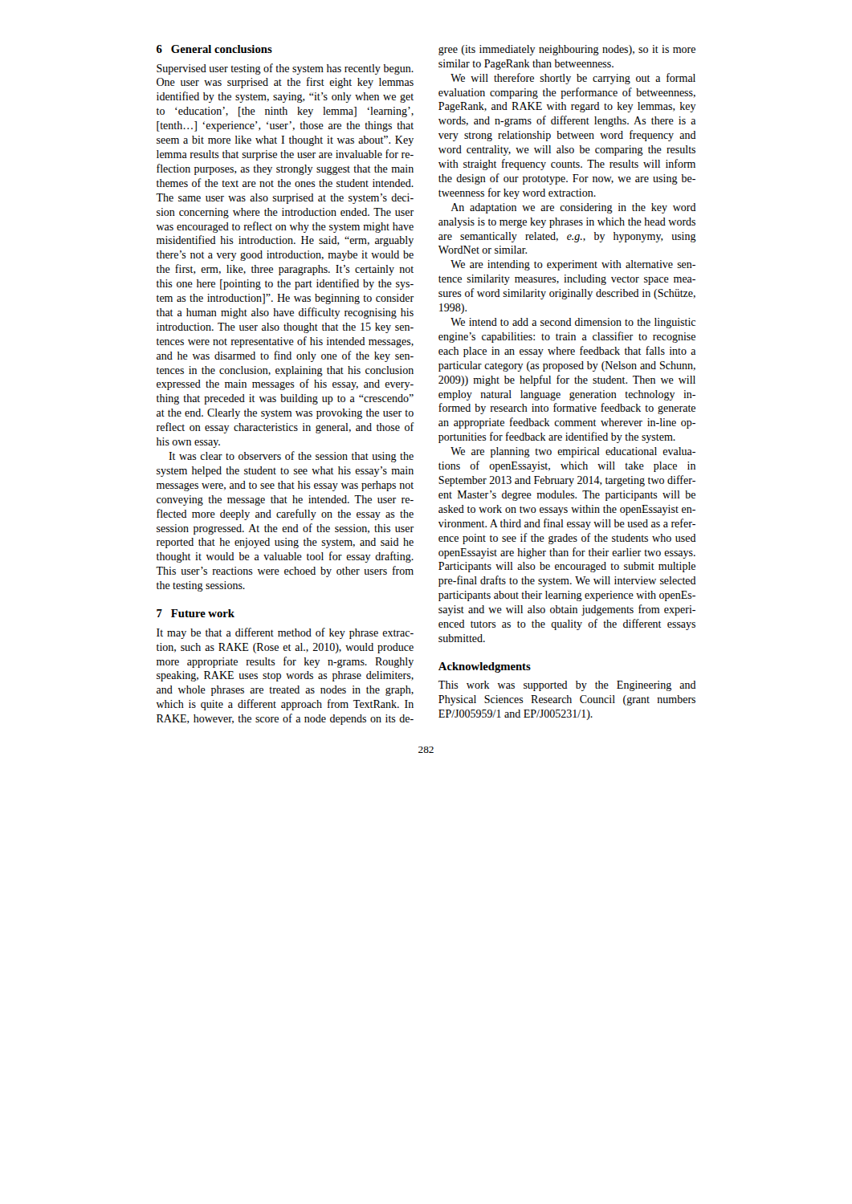6 General conclusions
Supervised user testing of the system has recently begun. One user was surprised at the first eight key lemmas identified by the system, saying, “it’s only when we get to ‘education’, [the ninth key lemma] ‘learning’, [tenth…] ‘experience’, ‘user’, those are the things that seem a bit more like what I thought it was about”. Key lemma results that surprise the user are invaluable for reflection purposes, as they strongly suggest that the main themes of the text are not the ones the student intended. The same user was also surprised at the system’s decision concerning where the introduction ended. The user was encouraged to reflect on why the system might have misidentified his introduction. He said, “erm, arguably there’s not a very good introduction, maybe it would be the first, erm, like, three paragraphs. It’s certainly not this one here [pointing to the part identified by the system as the introduction]”. He was beginning to consider that a human might also have difficulty recognising his introduction. The user also thought that the 15 key sentences were not representative of his intended messages, and he was disarmed to find only one of the key sentences in the conclusion, explaining that his conclusion expressed the main messages of his essay, and everything that preceded it was building up to a “crescendo” at the end. Clearly the system was provoking the user to reflect on essay characteristics in general, and those of his own essay.
It was clear to observers of the session that using the system helped the student to see what his essay’s main messages were, and to see that his essay was perhaps not conveying the message that he intended. The user reflected more deeply and carefully on the essay as the session progressed. At the end of the session, this user reported that he enjoyed using the system, and said he thought it would be a valuable tool for essay drafting. This user’s reactions were echoed by other users from the testing sessions.
7 Future work
It may be that a different method of key phrase extraction, such as RAKE (Rose et al., 2010), would produce more appropriate results for key n-grams. Roughly speaking, RAKE uses stop words as phrase delimiters, and whole phrases are treated as nodes in the graph, which is quite a different approach from TextRank. In RAKE, however, the score of a node depends on its degree (its immediately neighbouring nodes), so it is more similar to PageRank than betweenness.
We will therefore shortly be carrying out a formal evaluation comparing the performance of betweenness, PageRank, and RAKE with regard to key lemmas, key words, and n-grams of different lengths. As there is a very strong relationship between word frequency and word centrality, we will also be comparing the results with straight frequency counts. The results will inform the design of our prototype. For now, we are using betweenness for key word extraction.
An adaptation we are considering in the key word analysis is to merge key phrases in which the head words are semantically related, e.g., by hyponymy, using WordNet or similar.
We are intending to experiment with alternative sentence similarity measures, including vector space measures of word similarity originally described in (Schütze, 1998).
We intend to add a second dimension to the linguistic engine’s capabilities: to train a classifier to recognise each place in an essay where feedback that falls into a particular category (as proposed by (Nelson and Schunn, 2009)) might be helpful for the student. Then we will employ natural language generation technology informed by research into formative feedback to generate an appropriate feedback comment wherever in-line opportunities for feedback are identified by the system.
We are planning two empirical educational evaluations of openEssayist, which will take place in September 2013 and February 2014, targeting two different Master’s degree modules. The participants will be asked to work on two essays within the openEssayist environment. A third and final essay will be used as a reference point to see if the grades of the students who used openEssayist are higher than for their earlier two essays. Participants will also be encouraged to submit multiple pre-final drafts to the system. We will interview selected participants about their learning experience with openEssayist and we will also obtain judgements from experienced tutors as to the quality of the different essays submitted.
Acknowledgments
This work was supported by the Engineering and Physical Sciences Research Council (grant numbers EP/J005959/1 and EP/J005231/1).
282